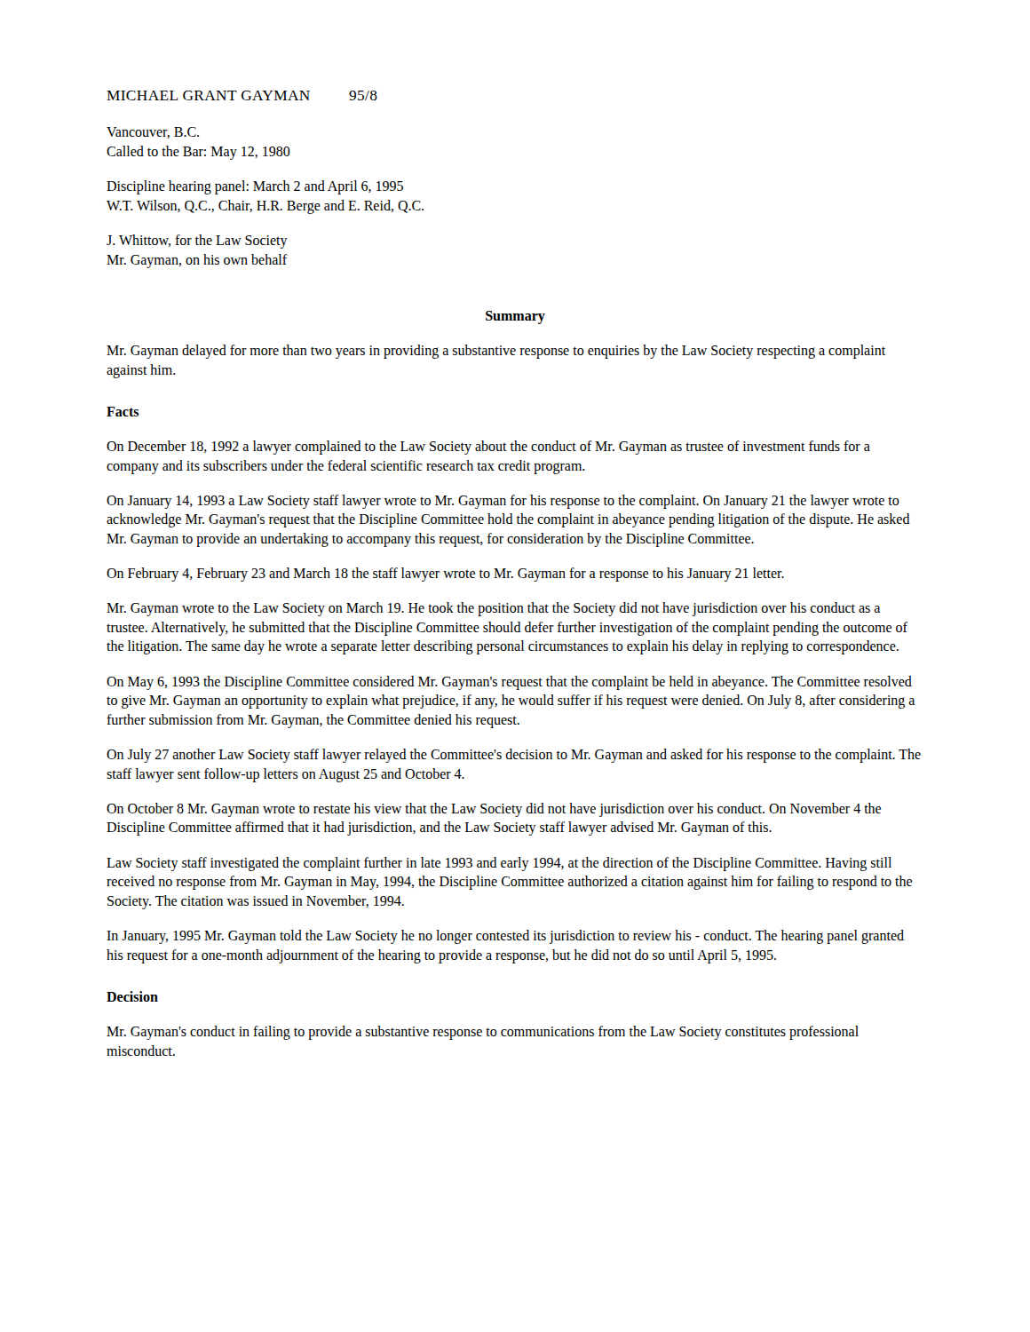MICHAEL GRANT GAYMAN95/8
Vancouver, B.C.
Called to the Bar: May 12, 1980
Discipline hearing panel: March 2 and April 6, 1995
W.T. Wilson, Q.C., Chair, H.R. Berge and E. Reid, Q.C.
J. Whittow, for the Law Society
Mr. Gayman, on his own behalf
Summary
Mr. Gayman delayed for more than two years in providing a substantive response to enquiries by the Law Society respecting a complaint against him.
Facts
On December 18, 1992 a lawyer complained to the Law Society about the conduct of Mr. Gayman as trustee of investment funds for a company and its subscribers under the federal scientific research tax credit program.
On January 14, 1993 a Law Society staff lawyer wrote to Mr. Gayman for his response to the complaint. On January 21 the lawyer wrote to acknowledge Mr. Gayman's request that the Discipline Committee hold the complaint in abeyance pending litigation of the dispute. He asked Mr. Gayman to provide an undertaking to accompany this request, for consideration by the Discipline Committee.
On February 4, February 23 and March 18 the staff lawyer wrote to Mr. Gayman for a response to his January 21 letter.
Mr. Gayman wrote to the Law Society on March 19. He took the position that the Society did not have jurisdiction over his conduct as a trustee. Alternatively, he submitted that the Discipline Committee should defer further investigation of the complaint pending the outcome of the litigation. The same day he wrote a separate letter describing personal circumstances to explain his delay in replying to correspondence.
On May 6, 1993 the Discipline Committee considered Mr. Gayman's request that the complaint be held in abeyance. The Committee resolved to give Mr. Gayman an opportunity to explain what prejudice, if any, he would suffer if his request were denied. On July 8, after considering a further submission from Mr. Gayman, the Committee denied his request.
On July 27 another Law Society staff lawyer relayed the Committee's decision to Mr. Gayman and asked for his response to the complaint. The staff lawyer sent follow-up letters on August 25 and October 4.
On October 8 Mr. Gayman wrote to restate his view that the Law Society did not have jurisdiction over his conduct. On November 4 the Discipline Committee affirmed that it had jurisdiction, and the Law Society staff lawyer advised Mr. Gayman of this.
Law Society staff investigated the complaint further in late 1993 and early 1994, at the direction of the Discipline Committee. Having still received no response from Mr. Gayman in May, 1994, the Discipline Committee authorized a citation against him for failing to respond to the Society. The citation was issued in November, 1994.
In January, 1995 Mr. Gayman told the Law Society he no longer contested its jurisdiction to review his - conduct. The hearing panel granted his request for a one-month adjournment of the hearing to provide a response, but he did not do so until April 5, 1995.
Decision
Mr. Gayman's conduct in failing to provide a substantive response to communications from the Law Society constitutes professional misconduct.